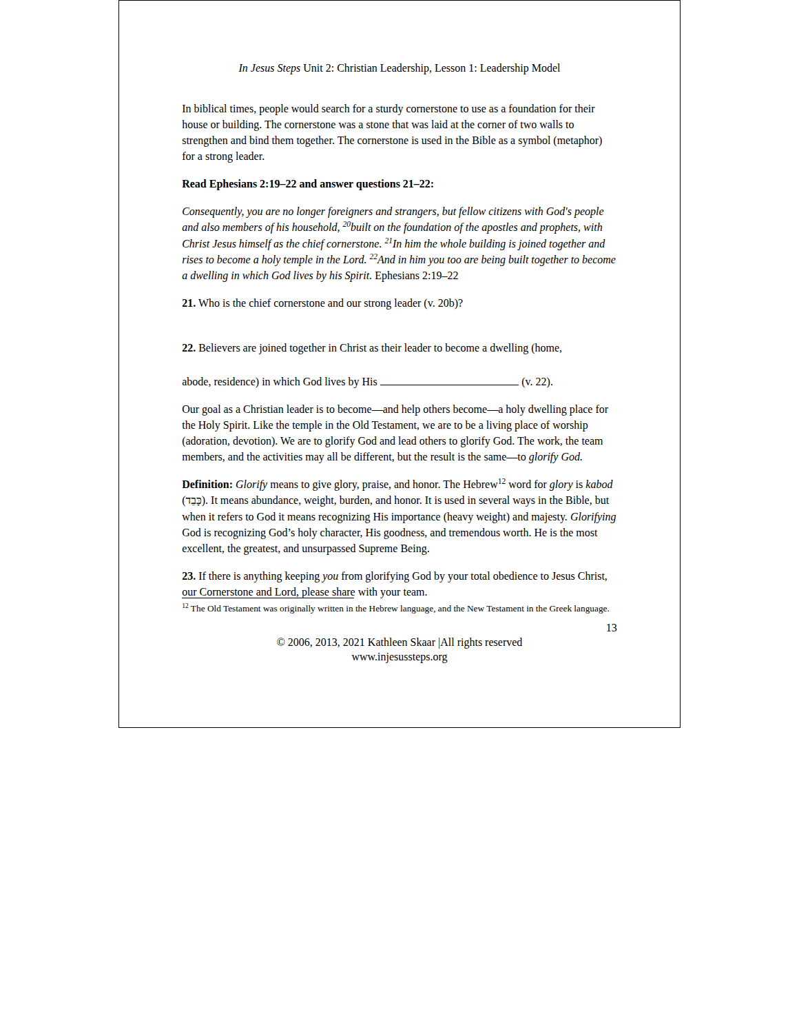In Jesus Steps Unit 2: Christian Leadership, Lesson 1: Leadership Model
In biblical times, people would search for a sturdy cornerstone to use as a foundation for their house or building. The cornerstone was a stone that was laid at the corner of two walls to strengthen and bind them together. The cornerstone is used in the Bible as a symbol (metaphor) for a strong leader.
Read Ephesians 2:19–22 and answer questions 21–22:
Consequently, you are no longer foreigners and strangers, but fellow citizens with God's people and also members of his household, 20built on the foundation of the apostles and prophets, with Christ Jesus himself as the chief cornerstone. 21In him the whole building is joined together and rises to become a holy temple in the Lord. 22And in him you too are being built together to become a dwelling in which God lives by his Spirit. Ephesians 2:19–22
21. Who is the chief cornerstone and our strong leader (v. 20b)?
22. Believers are joined together in Christ as their leader to become a dwelling (home,
abode, residence) in which God lives by His (v. 22).
Our goal as a Christian leader is to become—and help others become—a holy dwelling place for the Holy Spirit. Like the temple in the Old Testament, we are to be a living place of worship (adoration, devotion). We are to glorify God and lead others to glorify God. The work, the team members, and the activities may all be different, but the result is the same—to glorify God.
Definition: Glorify means to give glory, praise, and honor. The Hebrew12 word for glory is kabod (כָּבֵד). It means abundance, weight, burden, and honor. It is used in several ways in the Bible, but when it refers to God it means recognizing His importance (heavy weight) and majesty. Glorifying God is recognizing God’s holy character, His goodness, and tremendous worth. He is the most excellent, the greatest, and unsurpassed Supreme Being.
23. If there is anything keeping you from glorifying God by your total obedience to Jesus Christ, our Cornerstone and Lord, please share with your team.
12 The Old Testament was originally written in the Hebrew language, and the New Testament in the Greek language.
13
© 2006, 2013, 2021 Kathleen Skaar |All rights reserved
www.injesussteps.org